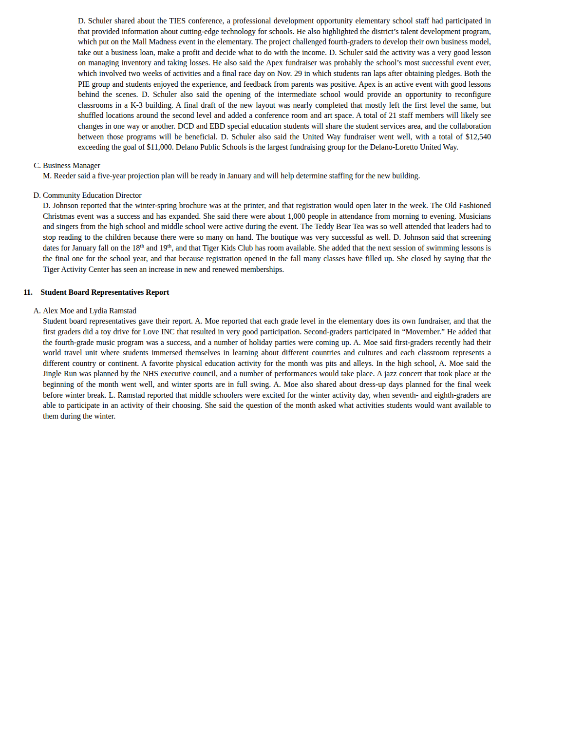D. Schuler shared about the TIES conference, a professional development opportunity elementary school staff had participated in that provided information about cutting-edge technology for schools. He also highlighted the district’s talent development program, which put on the Mall Madness event in the elementary. The project challenged fourth-graders to develop their own business model, take out a business loan, make a profit and decide what to do with the income. D. Schuler said the activity was a very good lesson on managing inventory and taking losses. He also said the Apex fundraiser was probably the school’s most successful event ever, which involved two weeks of activities and a final race day on Nov. 29 in which students ran laps after obtaining pledges. Both the PIE group and students enjoyed the experience, and feedback from parents was positive. Apex is an active event with good lessons behind the scenes. D. Schuler also said the opening of the intermediate school would provide an opportunity to reconfigure classrooms in a K-3 building. A final draft of the new layout was nearly completed that mostly left the first level the same, but shuffled locations around the second level and added a conference room and art space. A total of 21 staff members will likely see changes in one way or another. DCD and EBD special education students will share the student services area, and the collaboration between those programs will be beneficial. D. Schuler also said the United Way fundraiser went well, with a total of $12,540 exceeding the goal of $11,000. Delano Public Schools is the largest fundraising group for the Delano-Loretto United Way.
Business Manager
M. Reeder said a five-year projection plan will be ready in January and will help determine staffing for the new building.
Community Education Director
D. Johnson reported that the winter-spring brochure was at the printer, and that registration would open later in the week. The Old Fashioned Christmas event was a success and has expanded. She said there were about 1,000 people in attendance from morning to evening. Musicians and singers from the high school and middle school were active during the event. The Teddy Bear Tea was so well attended that leaders had to stop reading to the children because there were so many on hand. The boutique was very successful as well. D. Johnson said that screening dates for January fall on the 18th and 19th, and that Tiger Kids Club has room available. She added that the next session of swimming lessons is the final one for the school year, and that because registration opened in the fall many classes have filled up. She closed by saying that the Tiger Activity Center has seen an increase in new and renewed memberships.
11. Student Board Representatives Report
Alex Moe and Lydia Ramstad
Student board representatives gave their report. A. Moe reported that each grade level in the elementary does its own fundraiser, and that the first graders did a toy drive for Love INC that resulted in very good participation. Second-graders participated in “Movember.” He added that the fourth-grade music program was a success, and a number of holiday parties were coming up. A. Moe said first-graders recently had their world travel unit where students immersed themselves in learning about different countries and cultures and each classroom represents a different country or continent. A favorite physical education activity for the month was pits and alleys. In the high school, A. Moe said the Jingle Run was planned by the NHS executive council, and a number of performances would take place. A jazz concert that took place at the beginning of the month went well, and winter sports are in full swing. A. Moe also shared about dress-up days planned for the final week before winter break. L. Ramstad reported that middle schoolers were excited for the winter activity day, when seventh- and eighth-graders are able to participate in an activity of their choosing. She said the question of the month asked what activities students would want available to them during the winter.